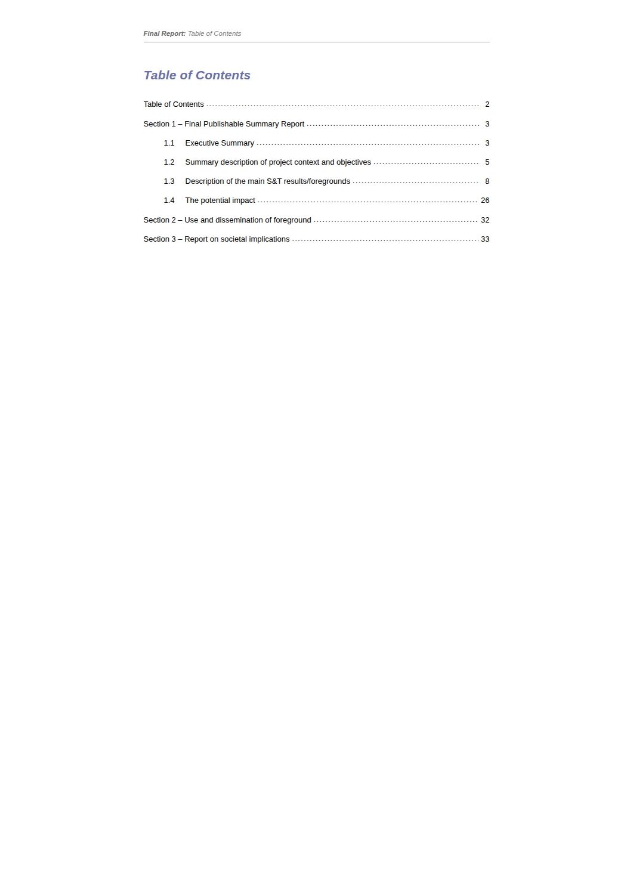Final Report: Table of Contents
Table of Contents
Table of Contents .................................................................................................................. 2
Section 1 – Final Publishable Summary Report ............................................................................. 3
1.1 Executive Summary ....................................................................................................... 3
1.2 Summary description of project context and objectives .................................................... 5
1.3 Description of the main S&T results/foregrounds ............................................................ 8
1.4 The potential impact ..................................................................................................... 26
Section 2 – Use and dissemination of foreground ......................................................................... 32
Section 3 – Report on societal implications ................................................................................... 33